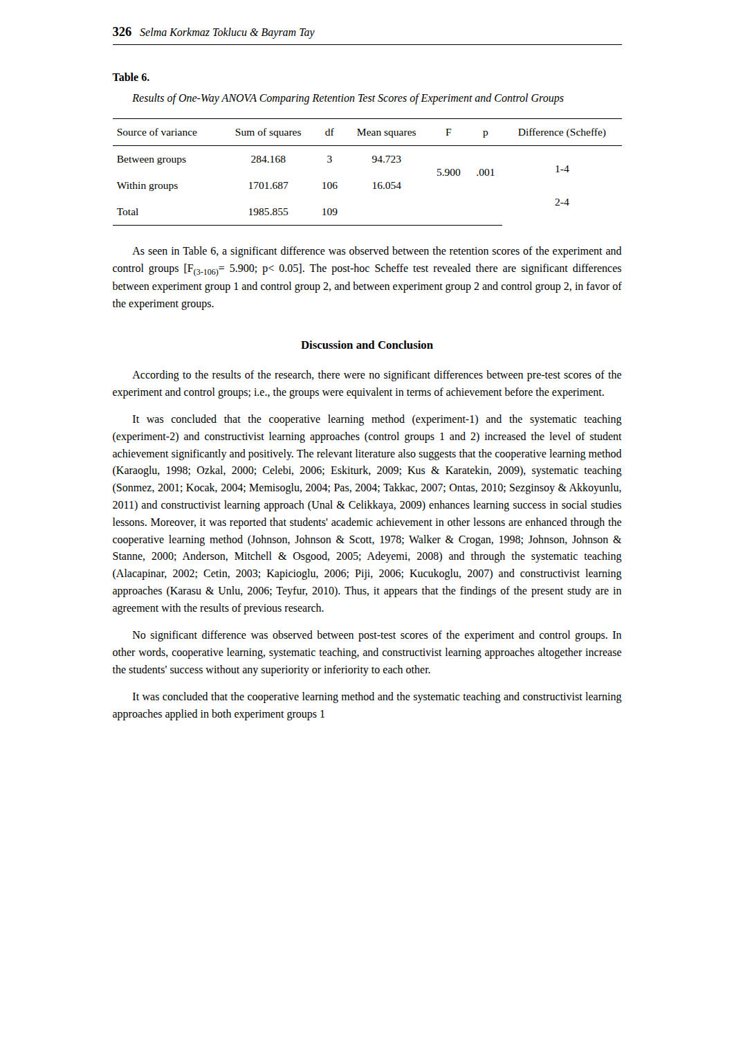326 Selma Korkmaz Toklucu & Bayram Tay
Table 6.
Results of One-Way ANOVA Comparing Retention Test Scores of Experiment and Control Groups
| Source of variance | Sum of squares | df | Mean squares | F | p | Difference (Scheffe) |
| --- | --- | --- | --- | --- | --- | --- |
| Between groups | 284.168 | 3 | 94.723 | 5.900 | .001 | 1-4 2-4 |
| Within groups | 1701.687 | 106 | 16.054 |
| Total | 1985.855 | 109 | | | |
As seen in Table 6, a significant difference was observed between the retention scores of the experiment and control groups [F(3-106)= 5.900; p< 0.05]. The post-hoc Scheffe test revealed there are significant differences between experiment group 1 and control group 2, and between experiment group 2 and control group 2, in favor of the experiment groups.
Discussion and Conclusion
According to the results of the research, there were no significant differences between pre-test scores of the experiment and control groups; i.e., the groups were equivalent in terms of achievement before the experiment.
It was concluded that the cooperative learning method (experiment-1) and the systematic teaching (experiment-2) and constructivist learning approaches (control groups 1 and 2) increased the level of student achievement significantly and positively. The relevant literature also suggests that the cooperative learning method (Karaoglu, 1998; Ozkal, 2000; Celebi, 2006; Eskiturk, 2009; Kus & Karatekin, 2009), systematic teaching (Sonmez, 2001; Kocak, 2004; Memisoglu, 2004; Pas, 2004; Takkac, 2007; Ontas, 2010; Sezginsoy & Akkoyunlu, 2011) and constructivist learning approach (Unal & Celikkaya, 2009) enhances learning success in social studies lessons. Moreover, it was reported that students' academic achievement in other lessons are enhanced through the cooperative learning method (Johnson, Johnson & Scott, 1978; Walker & Crogan, 1998; Johnson, Johnson & Stanne, 2000; Anderson, Mitchell & Osgood, 2005; Adeyemi, 2008) and through the systematic teaching (Alacapinar, 2002; Cetin, 2003; Kapicioglu, 2006; Piji, 2006; Kucukoglu, 2007) and constructivist learning approaches (Karasu & Unlu, 2006; Teyfur, 2010). Thus, it appears that the findings of the present study are in agreement with the results of previous research.
No significant difference was observed between post-test scores of the experiment and control groups. In other words, cooperative learning, systematic teaching, and constructivist learning approaches altogether increase the students' success without any superiority or inferiority to each other.
It was concluded that the cooperative learning method and the systematic teaching and constructivist learning approaches applied in both experiment groups 1